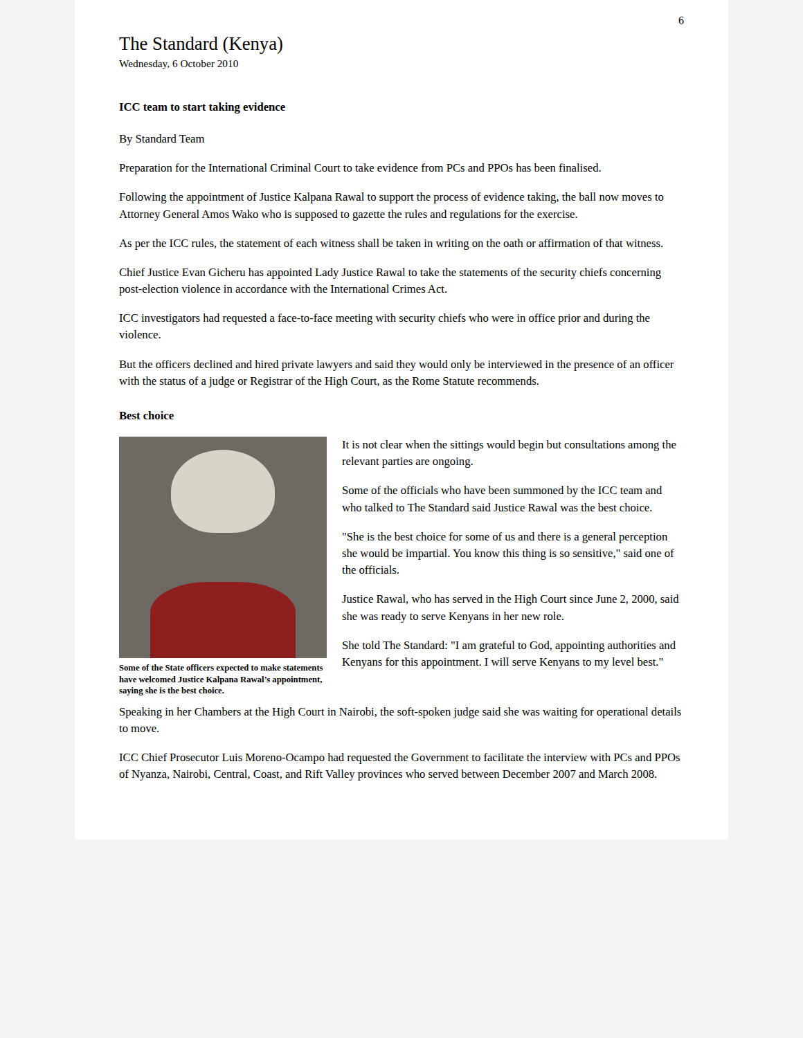6
The Standard (Kenya)
Wednesday, 6 October 2010
ICC team to start taking evidence
By Standard Team
Preparation for the International Criminal Court to take evidence from PCs and PPOs has been finalised.
Following the appointment of Justice Kalpana Rawal to support the process of evidence taking, the ball now moves to Attorney General Amos Wako who is supposed to gazette the rules and regulations for the exercise.
As per the ICC rules, the statement of each witness shall be taken in writing on the oath or affirmation of that witness.
Chief Justice Evan Gicheru has appointed Lady Justice Rawal to take the statements of the security chiefs concerning post-election violence in accordance with the International Crimes Act.
ICC investigators had requested a face-to-face meeting with security chiefs who were in office prior and during the violence.
But the officers declined and hired private lawyers and said they would only be interviewed in the presence of an officer with the status of a judge or Registrar of the High Court, as the Rome Statute recommends.
Best choice
Some of the State officers expected to make statements have welcomed Justice Kalpana Rawal’s appointment, saying she is the best choice.
It is not clear when the sittings would begin but consultations among the relevant parties are ongoing.
Some of the officials who have been summoned by the ICC team and who talked to The Standard said Justice Rawal was the best choice.
"She is the best choice for some of us and there is a general perception she would be impartial. You know this thing is so sensitive," said one of the officials.
Justice Rawal, who has served in the High Court since June 2, 2000, said she was ready to serve Kenyans in her new role.
She told The Standard: "I am grateful to God, appointing authorities and Kenyans for this appointment. I will serve Kenyans to my level best."
Speaking in her Chambers at the High Court in Nairobi, the soft-spoken judge said she was waiting for operational details to move.
ICC Chief Prosecutor Luis Moreno-Ocampo had requested the Government to facilitate the interview with PCs and PPOs of Nyanza, Nairobi, Central, Coast, and Rift Valley provinces who served between December 2007 and March 2008.